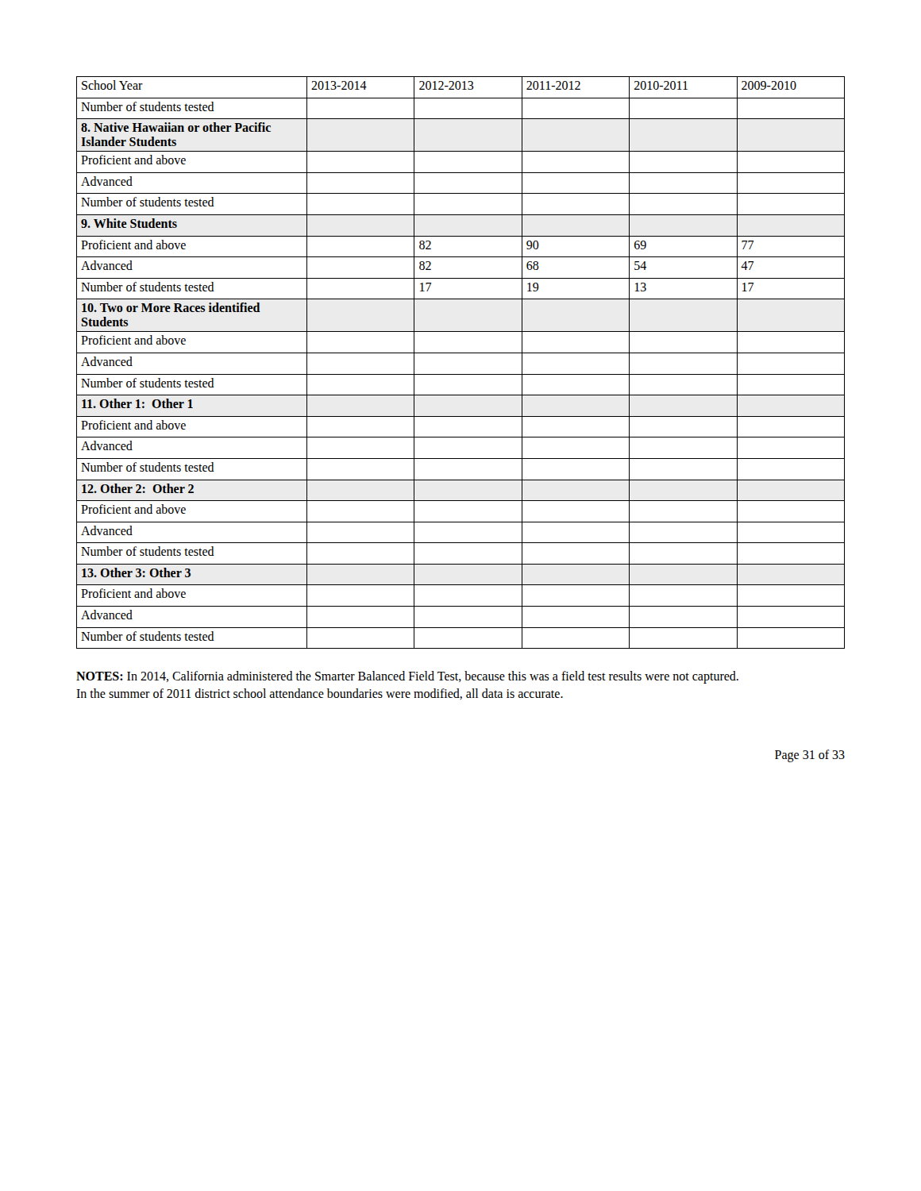| School Year | 2013-2014 | 2012-2013 | 2011-2012 | 2010-2011 | 2009-2010 |
| --- | --- | --- | --- | --- | --- |
| Number of students tested | | | | | |
| 8. Native Hawaiian or other Pacific Islander Students | | | | | |
| Proficient and above | | | | | |
| Advanced | | | | | |
| Number of students tested | | | | | |
| 9. White Students | | | | | |
| Proficient and above | | 82 | 90 | 69 | 77 |
| Advanced | | 82 | 68 | 54 | 47 |
| Number of students tested | | 17 | 19 | 13 | 17 |
| 10. Two or More Races identified Students | | | | | |
| Proficient and above | | | | | |
| Advanced | | | | | |
| Number of students tested | | | | | |
| 11. Other 1: Other 1 | | | | | |
| Proficient and above | | | | | |
| Advanced | | | | | |
| Number of students tested | | | | | |
| 12. Other 2: Other 2 | | | | | |
| Proficient and above | | | | | |
| Advanced | | | | | |
| Number of students tested | | | | | |
| 13. Other 3: Other 3 | | | | | |
| Proficient and above | | | | | |
| Advanced | | | | | |
| Number of students tested | | | | | |
NOTES: In 2014, California administered the Smarter Balanced Field Test, because this was a field test results were not captured.
In the summer of 2011 district school attendance boundaries were modified, all data is accurate.
Page 31 of 33